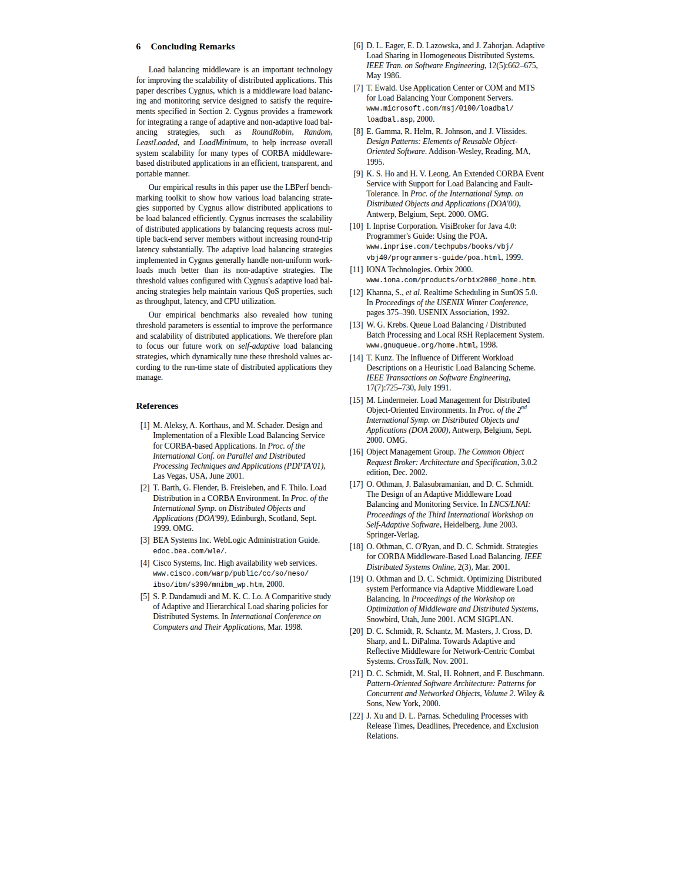6 Concluding Remarks
Load balancing middleware is an important technology for improving the scalability of distributed applications. This paper describes Cygnus, which is a middleware load balancing and monitoring service designed to satisfy the requirements specified in Section 2. Cygnus provides a framework for integrating a range of adaptive and non-adaptive load balancing strategies, such as RoundRobin, Random, LeastLoaded, and LoadMinimum, to help increase overall system scalability for many types of CORBA middleware-based distributed applications in an efficient, transparent, and portable manner.
Our empirical results in this paper use the LBPerf benchmarking toolkit to show how various load balancing strategies supported by Cygnus allow distributed applications to be load balanced efficiently. Cygnus increases the scalability of distributed applications by balancing requests across multiple back-end server members without increasing round-trip latency substantially. The adaptive load balancing strategies implemented in Cygnus generally handle non-uniform workloads much better than its non-adaptive strategies. The threshold values configured with Cygnus's adaptive load balancing strategies help maintain various QoS properties, such as throughput, latency, and CPU utilization.
Our empirical benchmarks also revealed how tuning threshold parameters is essential to improve the performance and scalability of distributed applications. We therefore plan to focus our future work on self-adaptive load balancing strategies, which dynamically tune these threshold values according to the run-time state of distributed applications they manage.
References
M. Aleksy, A. Korthaus, and M. Schader. Design and Implementation of a Flexible Load Balancing Service for CORBA-based Applications. In Proc. of the International Conf. on Parallel and Distributed Processing Techniques and Applications (PDPTA'01), Las Vegas, USA, June 2001.
T. Barth, G. Flender, B. Freisleben, and F. Thilo. Load Distribution in a CORBA Environment. In Proc. of the International Symp. on Distributed Objects and Applications (DOA'99), Edinburgh, Scotland, Sept. 1999. OMG.
BEA Systems Inc. WebLogic Administration Guide. edoc.bea.com/wle/.
Cisco Systems, Inc. High availability web services. www.cisco.com/warp/public/cc/so/neso/ ibso/ibm/s390/mnibm_wp.htm, 2000.
S. P. Dandamudi and M. K. C. Lo. A Comparitive study of Adaptive and Hierarchical Load sharing policies for Distributed Systems. In International Conference on Computers and Their Applications, Mar. 1998.
D. L. Eager, E. D. Lazowska, and J. Zahorjan. Adaptive Load Sharing in Homogeneous Distributed Systems. IEEE Tran. on Software Engineering, 12(5):662–675, May 1986.
T. Ewald. Use Application Center or COM and MTS for Load Balancing Your Component Servers. www.microsoft.com/msj/0100/loadbal/ loadbal.asp, 2000.
E. Gamma, R. Helm, R. Johnson, and J. Vlissides. Design Patterns: Elements of Reusable Object-Oriented Software. Addison-Wesley, Reading, MA, 1995.
K. S. Ho and H. V. Leong. An Extended CORBA Event Service with Support for Load Balancing and Fault-Tolerance. In Proc. of the International Symp. on Distributed Objects and Applications (DOA'00), Antwerp, Belgium, Sept. 2000. OMG.
I. Inprise Corporation. VisiBroker for Java 4.0: Programmer's Guide: Using the POA. www.inprise.com/techpubs/books/vbj/ vbj40/programmers-guide/poa.html, 1999.
IONA Technologies. Orbix 2000. www.iona.com/products/orbix2000_home.htm.
Khanna, S., et al. Realtime Scheduling in SunOS 5.0. In Proceedings of the USENIX Winter Conference, pages 375–390. USENIX Association, 1992.
W. G. Krebs. Queue Load Balancing / Distributed Batch Processing and Local RSH Replacement System. www.gnuqueue.org/home.html, 1998.
T. Kunz. The Influence of Different Workload Descriptions on a Heuristic Load Balancing Scheme. IEEE Transactions on Software Engineering, 17(7):725–730, July 1991.
M. Lindermeier. Load Management for Distributed Object-Oriented Environments. In Proc. of the 2nd International Symp. on Distributed Objects and Applications (DOA 2000), Antwerp, Belgium, Sept. 2000. OMG.
Object Management Group. The Common Object Request Broker: Architecture and Specification, 3.0.2 edition, Dec. 2002.
O. Othman, J. Balasubramanian, and D. C. Schmidt. The Design of an Adaptive Middleware Load Balancing and Monitoring Service. In LNCS/LNAI: Proceedings of the Third International Workshop on Self-Adaptive Software, Heidelberg, June 2003. Springer-Verlag.
O. Othman, C. O'Ryan, and D. C. Schmidt. Strategies for CORBA Middleware-Based Load Balancing. IEEE Distributed Systems Online, 2(3), Mar. 2001.
O. Othman and D. C. Schmidt. Optimizing Distributed system Performance via Adaptive Middleware Load Balancing. In Proceedings of the Workshop on Optimization of Middleware and Distributed Systems, Snowbird, Utah, June 2001. ACM SIGPLAN.
D. C. Schmidt, R. Schantz, M. Masters, J. Cross, D. Sharp, and L. DiPalma. Towards Adaptive and Reflective Middleware for Network-Centric Combat Systems. CrossTalk, Nov. 2001.
D. C. Schmidt, M. Stal, H. Rohnert, and F. Buschmann. Pattern-Oriented Software Architecture: Patterns for Concurrent and Networked Objects, Volume 2. Wiley & Sons, New York, 2000.
J. Xu and D. L. Parnas. Scheduling Processes with Release Times, Deadlines, Precedence, and Exclusion Relations.